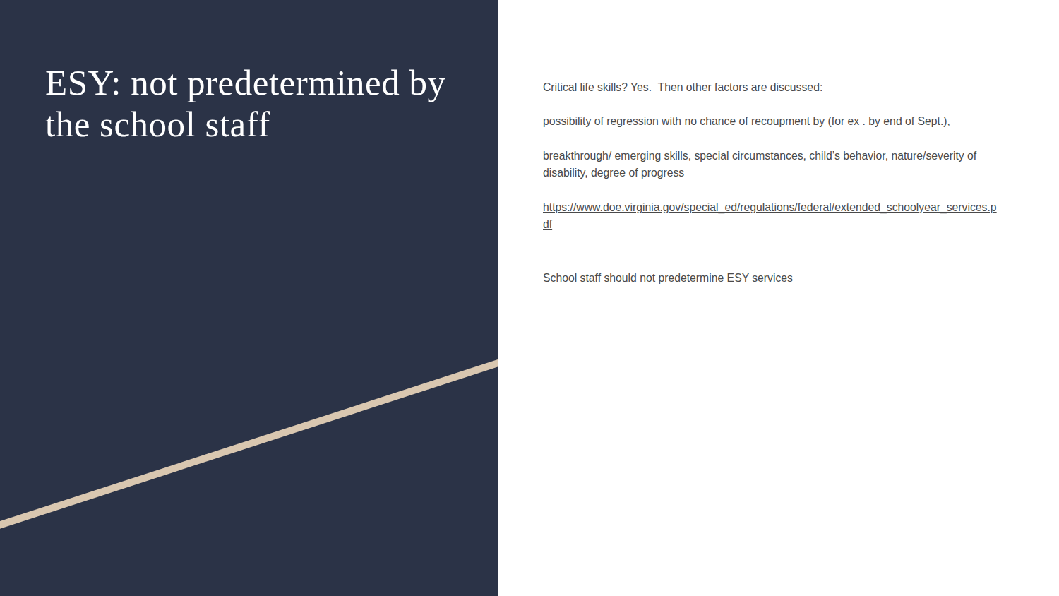ESY: not predetermined by the school staff
Critical life skills? Yes. Then other factors are discussed:
possibility of regression with no chance of recoupment by (for ex . by end of Sept.),
breakthrough/ emerging skills, special circumstances, child’s behavior, nature/severity of disability, degree of progress
https://www.doe.virginia.gov/special_ed/regulations/federal/extended_schoolyear_services.pdf
School staff should not predetermine ESY services